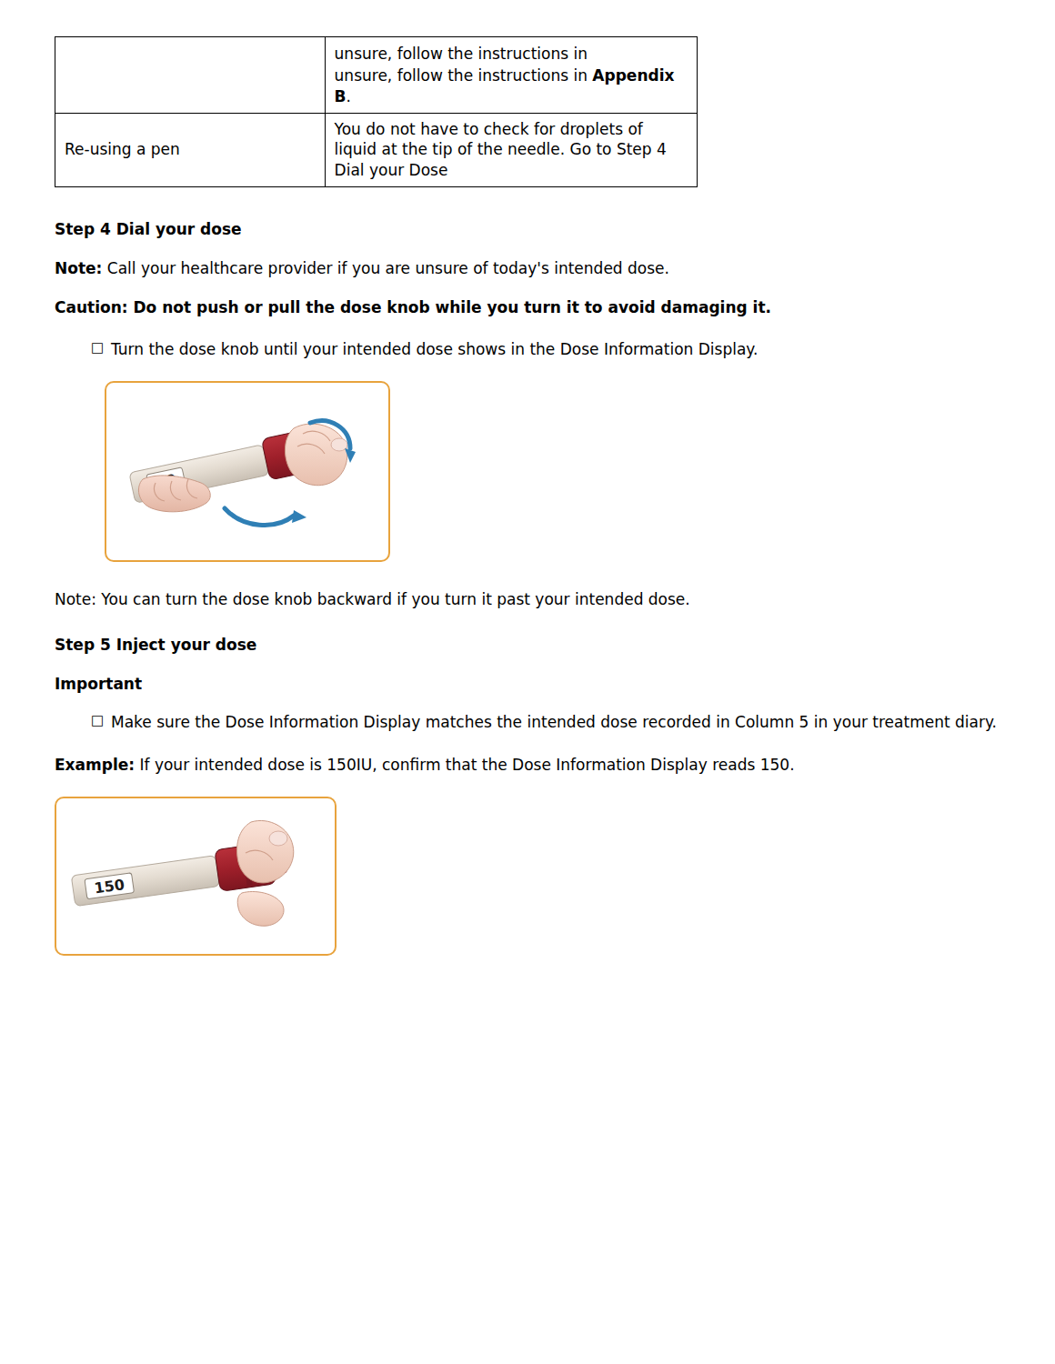| | unsure, follow the instructions in unsure, follow the instructions in Appendix B . |
| Re-using a pen | You do not have to check for droplets of liquid at the tip of the needle. Go to Step 4 Dial your Dose |
Step 4 Dial your dose
Note: Call your healthcare provider if you are unsure of today's intended dose.
Caution: Do not push or pull the dose knob while you turn it to avoid damaging it.
Turn the dose knob until your intended dose shows in the Dose Information Display.
50
Note: You can turn the dose knob backward if you turn it past your intended dose.
Step 5 Inject your dose
Important
Make sure the Dose Information Display matches the intended dose recorded in Column 5 in your treatment diary.
Example: If your intended dose is 150IU, confirm that the Dose Information Display reads 150.
150